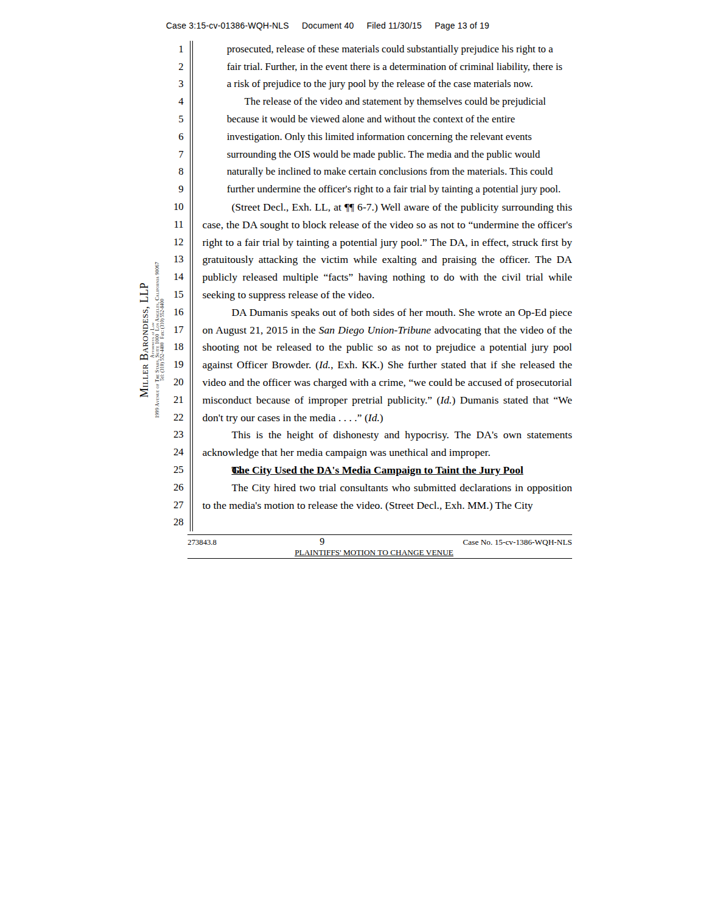Case 3:15-cv-01386-WQH-NLS Document 40 Filed 11/30/15 Page 13 of 19
Miller Barondess, LLP
Attorneys at Law
1999 Avenue of The Stars, Suite 1000 Los Angeles, California 90067
Tel: (310) 552-4400 Fax: (310) 552-8400
1
2
3
4
5
6
7
8
9
10
11
12
13
14
15
16
17
18
19
20
21
22
23
24
25
26
27
28
prosecuted, release of these materials could substantially prejudice his right to a fair trial. Further, in the event there is a determination of criminal liability, there is a risk of prejudice to the jury pool by the release of the case materials now.
The release of the video and statement by themselves could be prejudicial because it would be viewed alone and without the context of the entire investigation. Only this limited information concerning the relevant events surrounding the OIS would be made public. The media and the public would naturally be inclined to make certain conclusions from the materials. This could further undermine the officer's right to a fair trial by tainting a potential jury pool.
(Street Decl., Exh. LL, at ¶¶ 6-7.) Well aware of the publicity surrounding this case, the DA sought to block release of the video so as not to “undermine the officer's right to a fair trial by tainting a potential jury pool.” The DA, in effect, struck first by gratuitously attacking the victim while exalting and praising the officer. The DA publicly released multiple “facts” having nothing to do with the civil trial while seeking to suppress release of the video.
DA Dumanis speaks out of both sides of her mouth. She wrote an Op-Ed piece on August 21, 2015 in the San Diego Union-Tribune advocating that the video of the shooting not be released to the public so as not to prejudice a potential jury pool against Officer Browder. (Id., Exh. KK.) She further stated that if she released the video and the officer was charged with a crime, “we could be accused of prosecutorial misconduct because of improper pretrial publicity.” (Id.) Dumanis stated that “We don't try our cases in the media . . . .” (Id.)
This is the height of dishonesty and hypocrisy. The DA's own statements acknowledge that her media campaign was unethical and improper.
G.
The City Used the DA's Media Campaign to Taint the Jury Pool
The City hired two trial consultants who submitted declarations in opposition to the media's motion to release the video. (Street Decl., Exh. MM.) The City
273843.8
9
Case No. 15-cv-1386-WQH-NLS
PLAINTIFFS' MOTION TO CHANGE VENUE